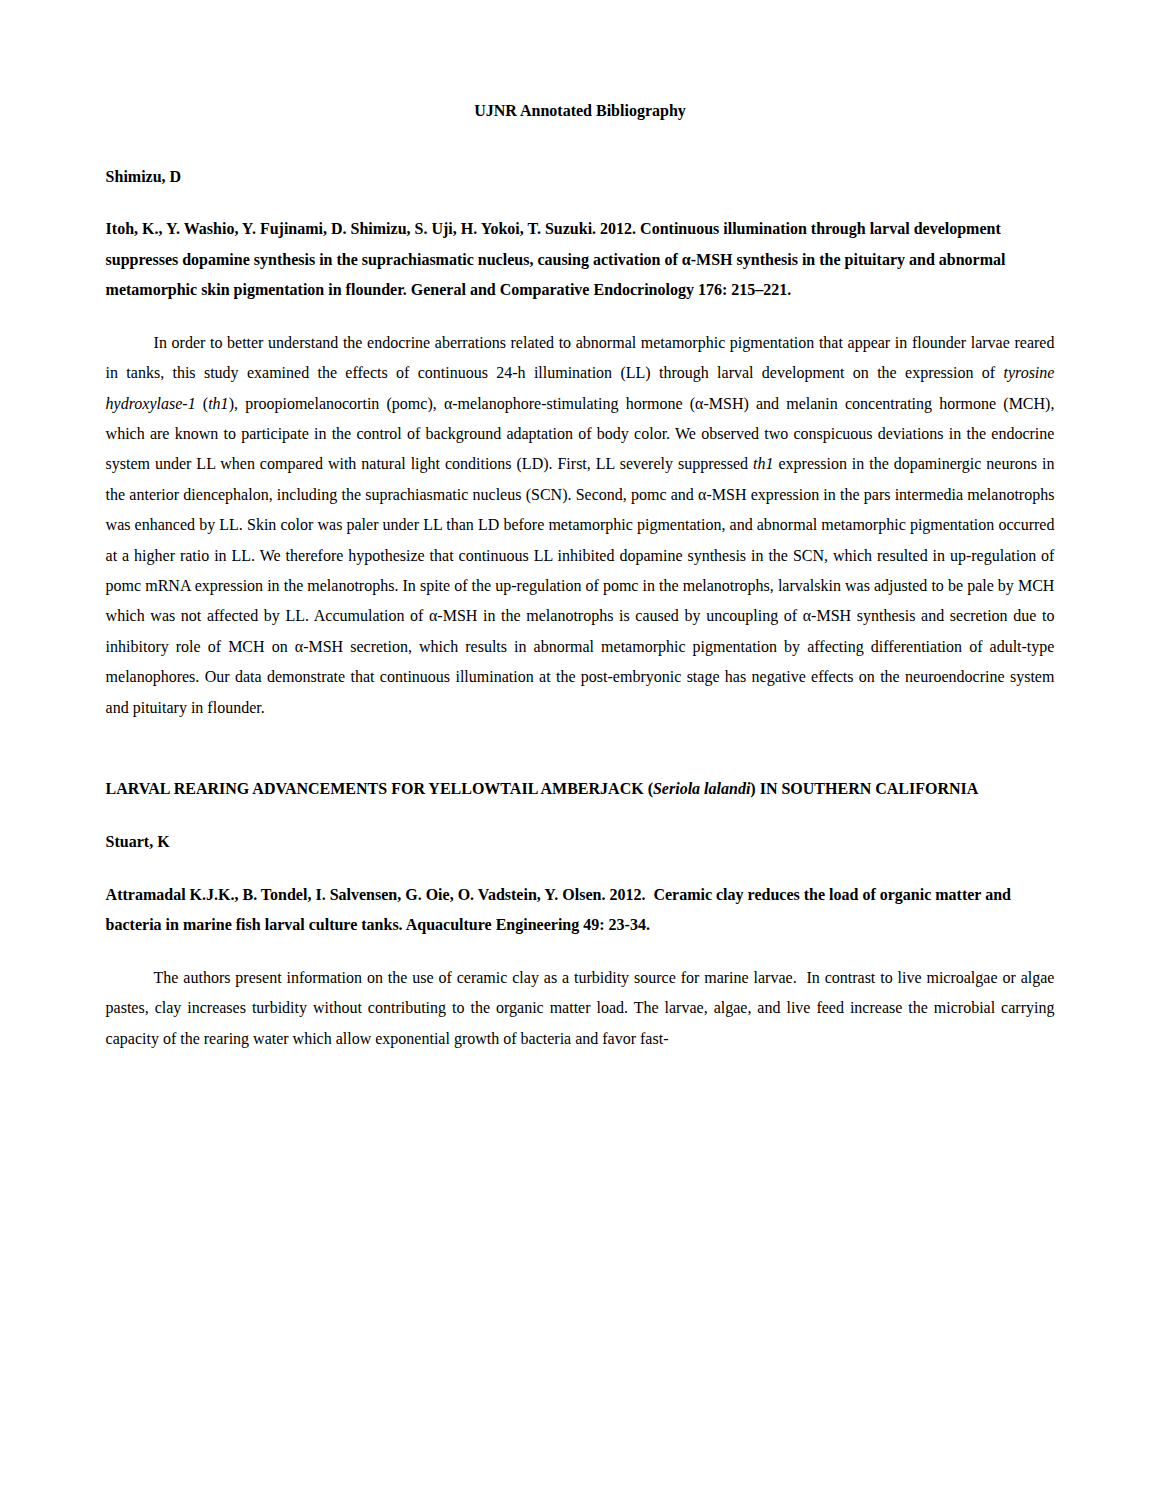UJNR Annotated Bibliography
Shimizu, D
Itoh, K., Y. Washio, Y. Fujinami, D. Shimizu, S. Uji, H. Yokoi, T. Suzuki. 2012. Continuous illumination through larval development suppresses dopamine synthesis in the suprachiasmatic nucleus, causing activation of α-MSH synthesis in the pituitary and abnormal metamorphic skin pigmentation in flounder. General and Comparative Endocrinology 176: 215–221.
In order to better understand the endocrine aberrations related to abnormal metamorphic pigmentation that appear in flounder larvae reared in tanks, this study examined the effects of continuous 24-h illumination (LL) through larval development on the expression of tyrosine hydroxylase-1 (th1), proopiomelanocortin (pomc), α-melanophore-stimulating hormone (α-MSH) and melanin concentrating hormone (MCH), which are known to participate in the control of background adaptation of body color. We observed two conspicuous deviations in the endocrine system under LL when compared with natural light conditions (LD). First, LL severely suppressed th1 expression in the dopaminergic neurons in the anterior diencephalon, including the suprachiasmatic nucleus (SCN). Second, pomc and α-MSH expression in the pars intermedia melanotrophs was enhanced by LL. Skin color was paler under LL than LD before metamorphic pigmentation, and abnormal metamorphic pigmentation occurred at a higher ratio in LL. We therefore hypothesize that continuous LL inhibited dopamine synthesis in the SCN, which resulted in up-regulation of pomc mRNA expression in the melanotrophs. In spite of the up-regulation of pomc in the melanotrophs, larvalskin was adjusted to be pale by MCH which was not affected by LL. Accumulation of α-MSH in the melanotrophs is caused by uncoupling of α-MSH synthesis and secretion due to inhibitory role of MCH on α-MSH secretion, which results in abnormal metamorphic pigmentation by affecting differentiation of adult-type melanophores. Our data demonstrate that continuous illumination at the post-embryonic stage has negative effects on the neuroendocrine system and pituitary in flounder.
LARVAL REARING ADVANCEMENTS FOR YELLOWTAIL AMBERJACK (Seriola lalandi) IN SOUTHERN CALIFORNIA
Stuart, K
Attramadal K.J.K., B. Tondel, I. Salvensen, G. Oie, O. Vadstein, Y. Olsen. 2012. Ceramic clay reduces the load of organic matter and bacteria in marine fish larval culture tanks. Aquaculture Engineering 49: 23-34.
The authors present information on the use of ceramic clay as a turbidity source for marine larvae. In contrast to live microalgae or algae pastes, clay increases turbidity without contributing to the organic matter load. The larvae, algae, and live feed increase the microbial carrying capacity of the rearing water which allow exponential growth of bacteria and favor fast-